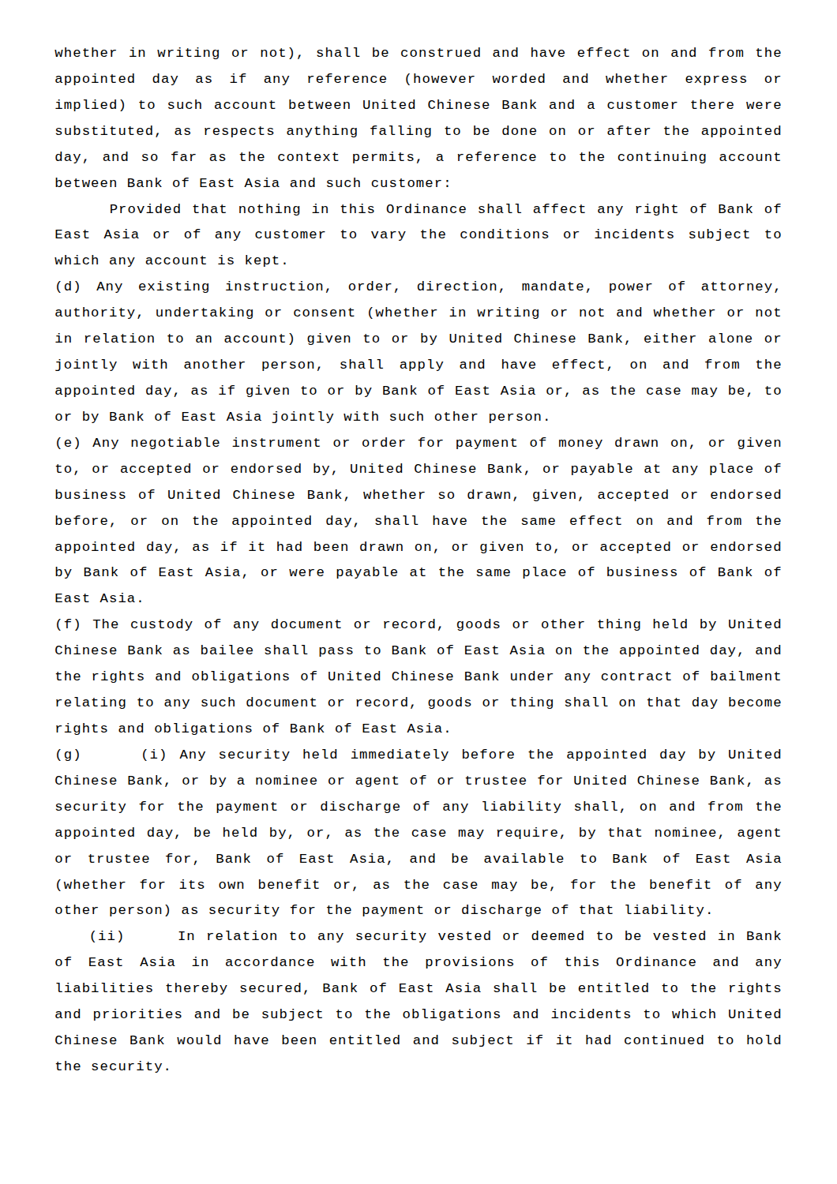whether in writing or not), shall be construed and have effect on and from the appointed day as if any reference (however worded and whether express or implied) to such account between United Chinese Bank and a customer there were substituted, as respects anything falling to be done on or after the appointed day, and so far as the context permits, a reference to the continuing account between Bank of East Asia and such customer:
Provided that nothing in this Ordinance shall affect any right of Bank of East Asia or of any customer to vary the conditions or incidents subject to which any account is kept.
(d) Any existing instruction, order, direction, mandate, power of attorney, authority, undertaking or consent (whether in writing or not and whether or not in relation to an account) given to or by United Chinese Bank, either alone or jointly with another person, shall apply and have effect, on and from the appointed day, as if given to or by Bank of East Asia or, as the case may be, to or by Bank of East Asia jointly with such other person.
(e) Any negotiable instrument or order for payment of money drawn on, or given to, or accepted or endorsed by, United Chinese Bank, or payable at any place of business of United Chinese Bank, whether so drawn, given, accepted or endorsed before, or on the appointed day, shall have the same effect on and from the appointed day, as if it had been drawn on, or given to, or accepted or endorsed by Bank of East Asia, or were payable at the same place of business of Bank of East Asia.
(f) The custody of any document or record, goods or other thing held by United Chinese Bank as bailee shall pass to Bank of East Asia on the appointed day, and the rights and obligations of United Chinese Bank under any contract of bailment relating to any such document or record, goods or thing shall on that day become rights and obligations of Bank of East Asia.
(g) (i) Any security held immediately before the appointed day by United Chinese Bank, or by a nominee or agent of or trustee for United Chinese Bank, as security for the payment or discharge of any liability shall, on and from the appointed day, be held by, or, as the case may require, by that nominee, agent or trustee for, Bank of East Asia, and be available to Bank of East Asia (whether for its own benefit or, as the case may be, for the benefit of any other person) as security for the payment or discharge of that liability.
(ii) In relation to any security vested or deemed to be vested in Bank of East Asia in accordance with the provisions of this Ordinance and any liabilities thereby secured, Bank of East Asia shall be entitled to the rights and priorities and be subject to the obligations and incidents to which United Chinese Bank would have been entitled and subject if it had continued to hold the security.